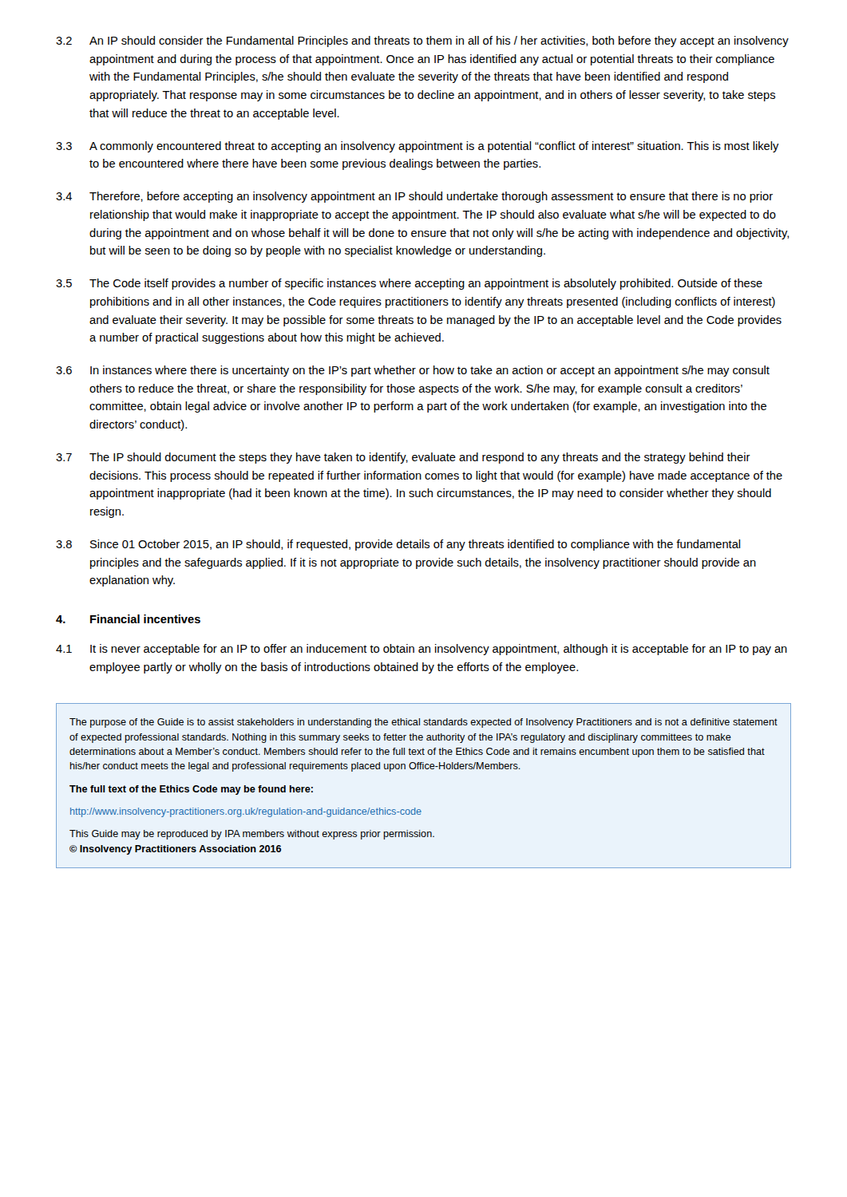3.2 An IP should consider the Fundamental Principles and threats to them in all of his / her activities, both before they accept an insolvency appointment and during the process of that appointment. Once an IP has identified any actual or potential threats to their compliance with the Fundamental Principles, s/he should then evaluate the severity of the threats that have been identified and respond appropriately. That response may in some circumstances be to decline an appointment, and in others of lesser severity, to take steps that will reduce the threat to an acceptable level.
3.3 A commonly encountered threat to accepting an insolvency appointment is a potential “conflict of interest” situation. This is most likely to be encountered where there have been some previous dealings between the parties.
3.4 Therefore, before accepting an insolvency appointment an IP should undertake thorough assessment to ensure that there is no prior relationship that would make it inappropriate to accept the appointment. The IP should also evaluate what s/he will be expected to do during the appointment and on whose behalf it will be done to ensure that not only will s/he be acting with independence and objectivity, but will be seen to be doing so by people with no specialist knowledge or understanding.
3.5 The Code itself provides a number of specific instances where accepting an appointment is absolutely prohibited. Outside of these prohibitions and in all other instances, the Code requires practitioners to identify any threats presented (including conflicts of interest) and evaluate their severity. It may be possible for some threats to be managed by the IP to an acceptable level and the Code provides a number of practical suggestions about how this might be achieved.
3.6 In instances where there is uncertainty on the IP’s part whether or how to take an action or accept an appointment s/he may consult others to reduce the threat, or share the responsibility for those aspects of the work. S/he may, for example consult a creditors’ committee, obtain legal advice or involve another IP to perform a part of the work undertaken (for example, an investigation into the directors’ conduct).
3.7 The IP should document the steps they have taken to identify, evaluate and respond to any threats and the strategy behind their decisions. This process should be repeated if further information comes to light that would (for example) have made acceptance of the appointment inappropriate (had it been known at the time). In such circumstances, the IP may need to consider whether they should resign.
3.8 Since 01 October 2015, an IP should, if requested, provide details of any threats identified to compliance with the fundamental principles and the safeguards applied. If it is not appropriate to provide such details, the insolvency practitioner should provide an explanation why.
4. Financial incentives
4.1 It is never acceptable for an IP to offer an inducement to obtain an insolvency appointment, although it is acceptable for an IP to pay an employee partly or wholly on the basis of introductions obtained by the efforts of the employee.
The purpose of the Guide is to assist stakeholders in understanding the ethical standards expected of Insolvency Practitioners and is not a definitive statement of expected professional standards. Nothing in this summary seeks to fetter the authority of the IPA’s regulatory and disciplinary committees to make determinations about a Member’s conduct. Members should refer to the full text of the Ethics Code and it remains encumbent upon them to be satisfied that his/her conduct meets the legal and professional requirements placed upon Office-Holders/Members.
The full text of the Ethics Code may be found here:
http://www.insolvency-practitioners.org.uk/regulation-and-guidance/ethics-code
This Guide may be reproduced by IPA members without express prior permission.
© Insolvency Practitioners Association 2016